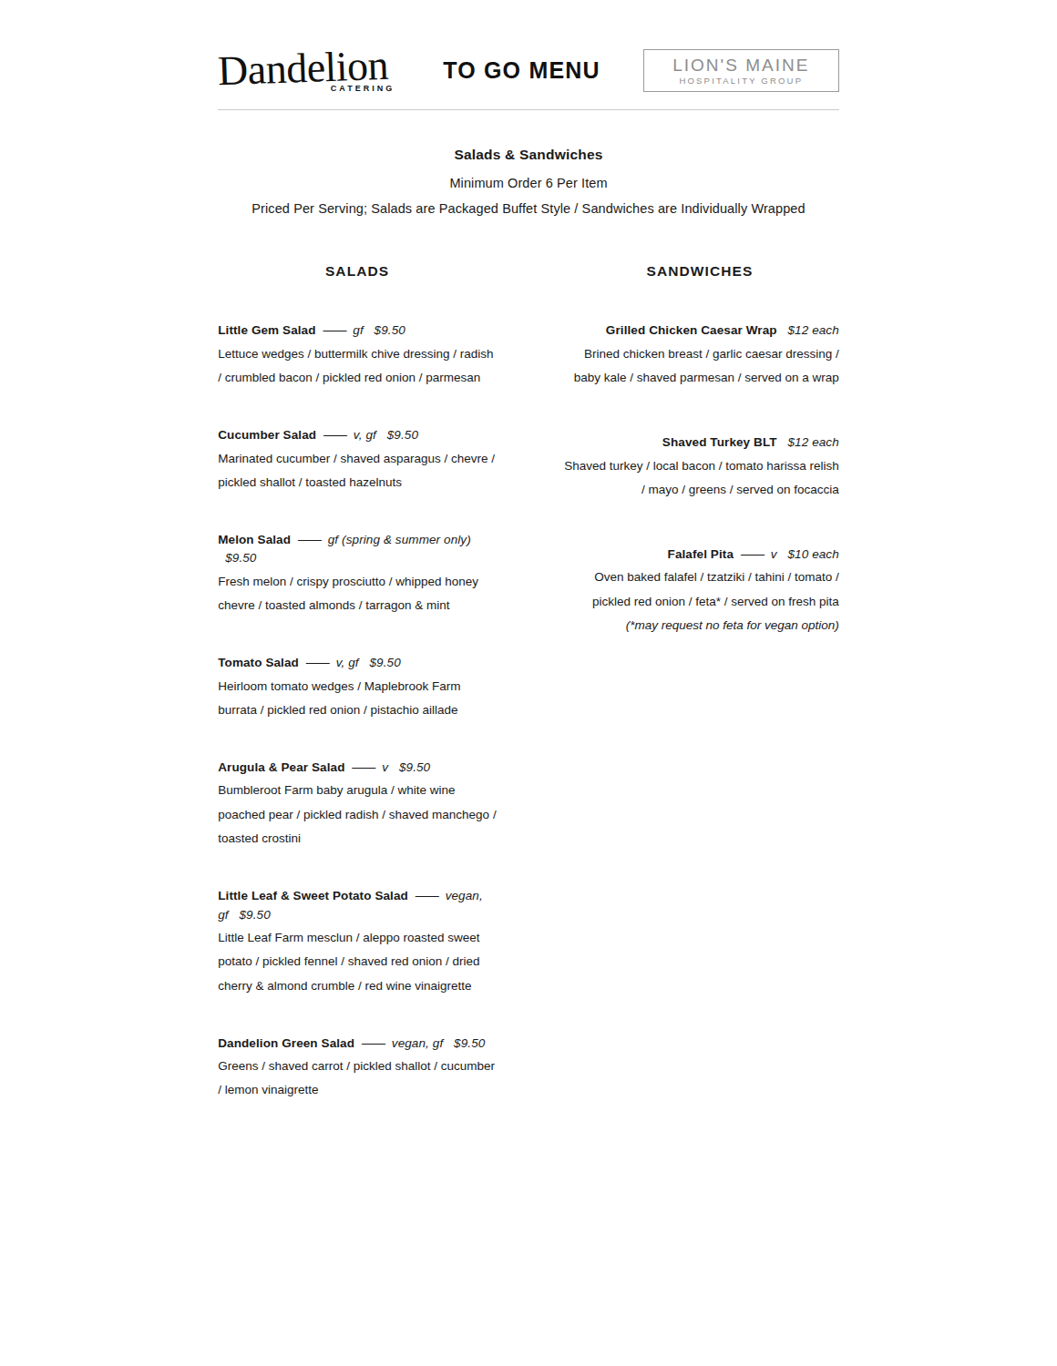Dandelion
CATERING
TO GO MENU
LION'S MAINE
HOSPITALITY GROUP
Salads & Sandwiches
Minimum Order 6 Per Item
Priced Per Serving; Salads are Packaged Buffet Style / Sandwiches are Individually Wrapped
SALADS
Little Gem Salad —— gf $9.50
Lettuce wedges / buttermilk chive dressing / radish / crumbled bacon / pickled red onion / parmesan
Cucumber Salad —— v, gf $9.50
Marinated cucumber / shaved asparagus / chevre / pickled shallot / toasted hazelnuts
Melon Salad —— gf (spring & summer only) $9.50
Fresh melon / crispy prosciutto / whipped honey chevre / toasted almonds / tarragon & mint
Tomato Salad —— v, gf $9.50
Heirloom tomato wedges / Maplebrook Farm burrata / pickled red onion / pistachio aillade
Arugula & Pear Salad —— v $9.50
Bumbleroot Farm baby arugula / white wine poached pear / pickled radish / shaved manchego / toasted crostini
Little Leaf & Sweet Potato Salad —— vegan, gf $9.50
Little Leaf Farm mesclun / aleppo roasted sweet potato / pickled fennel / shaved red onion / dried cherry & almond crumble / red wine vinaigrette
Dandelion Green Salad —— vegan, gf $9.50
Greens / shaved carrot / pickled shallot / cucumber / lemon vinaigrette
SANDWICHES
Grilled Chicken Caesar Wrap $12 each
Brined chicken breast / garlic caesar dressing / baby kale / shaved parmesan / served on a wrap
Shaved Turkey BLT $12 each
Shaved turkey / local bacon / tomato harissa relish / mayo / greens / served on focaccia
Falafel Pita —— v $10 each
Oven baked falafel / tzatziki / tahini / tomato / pickled red onion / feta* / served on fresh pita (*may request no feta for vegan option)